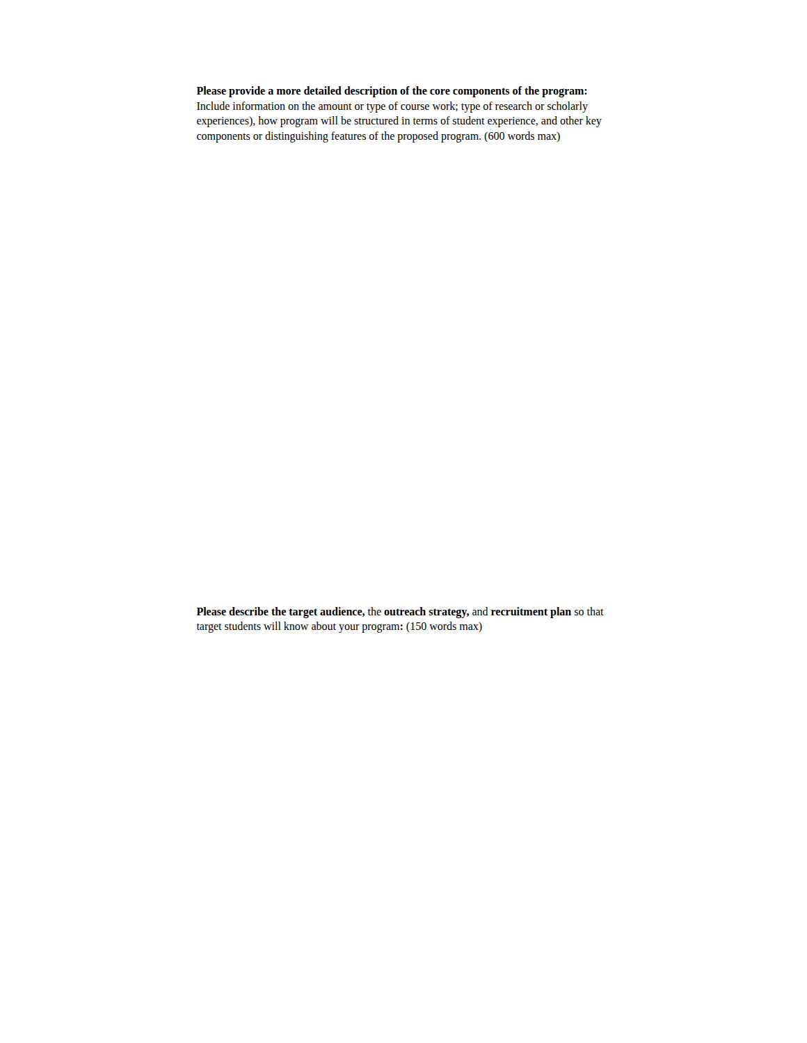Please provide a more detailed description of the core components of the program: Include information on the amount or type of course work; type of research or scholarly experiences), how program will be structured in terms of student experience, and other key components or distinguishing features of the proposed program. (600 words max)
Please describe the target audience, the outreach strategy, and recruitment plan so that target students will know about your program: (150 words max)